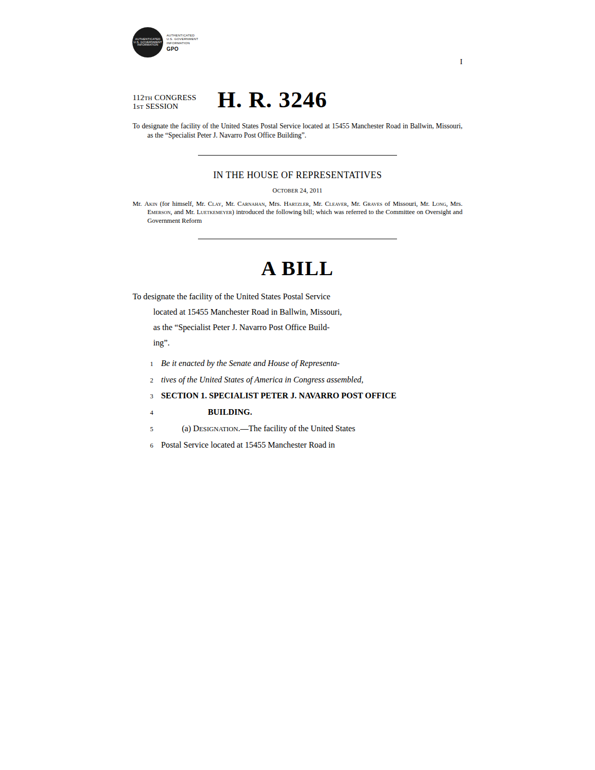AUTHENTICATED
U.S. GOVERNMENT
INFORMATION
Authenticated
U.S. Government
Information
GPO
I
112TH CONGRESS 1ST SESSION
H. R. 3246
To designate the facility of the United States Postal Service located at 15455 Manchester Road in Ballwin, Missouri, as the “Specialist Peter J. Navarro Post Office Building”.
IN THE HOUSE OF REPRESENTATIVES
OCTOBER 24, 2011
Mr. Akin (for himself, Mr. Clay, Mr. Carnahan, Mrs. Hartzler, Mr. Cleaver, Mr. Graves of Missouri, Mr. Long, Mrs. Emerson, and Mr. Luetkemeyer) introduced the following bill; which was referred to the Committee on Oversight and Government Reform
A BILL
To designate the facility of the United States Postal Service located at 15455 Manchester Road in Ballwin, Missouri, as the “Specialist Peter J. Navarro Post Office Build- ing”.
1
Be it enacted by the Senate and House of Representa-
2
tives of the United States of America in Congress assembled,
3
SECTION 1. SPECIALIST PETER J. NAVARRO POST OFFICE
4
BUILDING.
5
(a) DESIGNATION.—The facility of the United States
6
Postal Service located at 15455 Manchester Road in